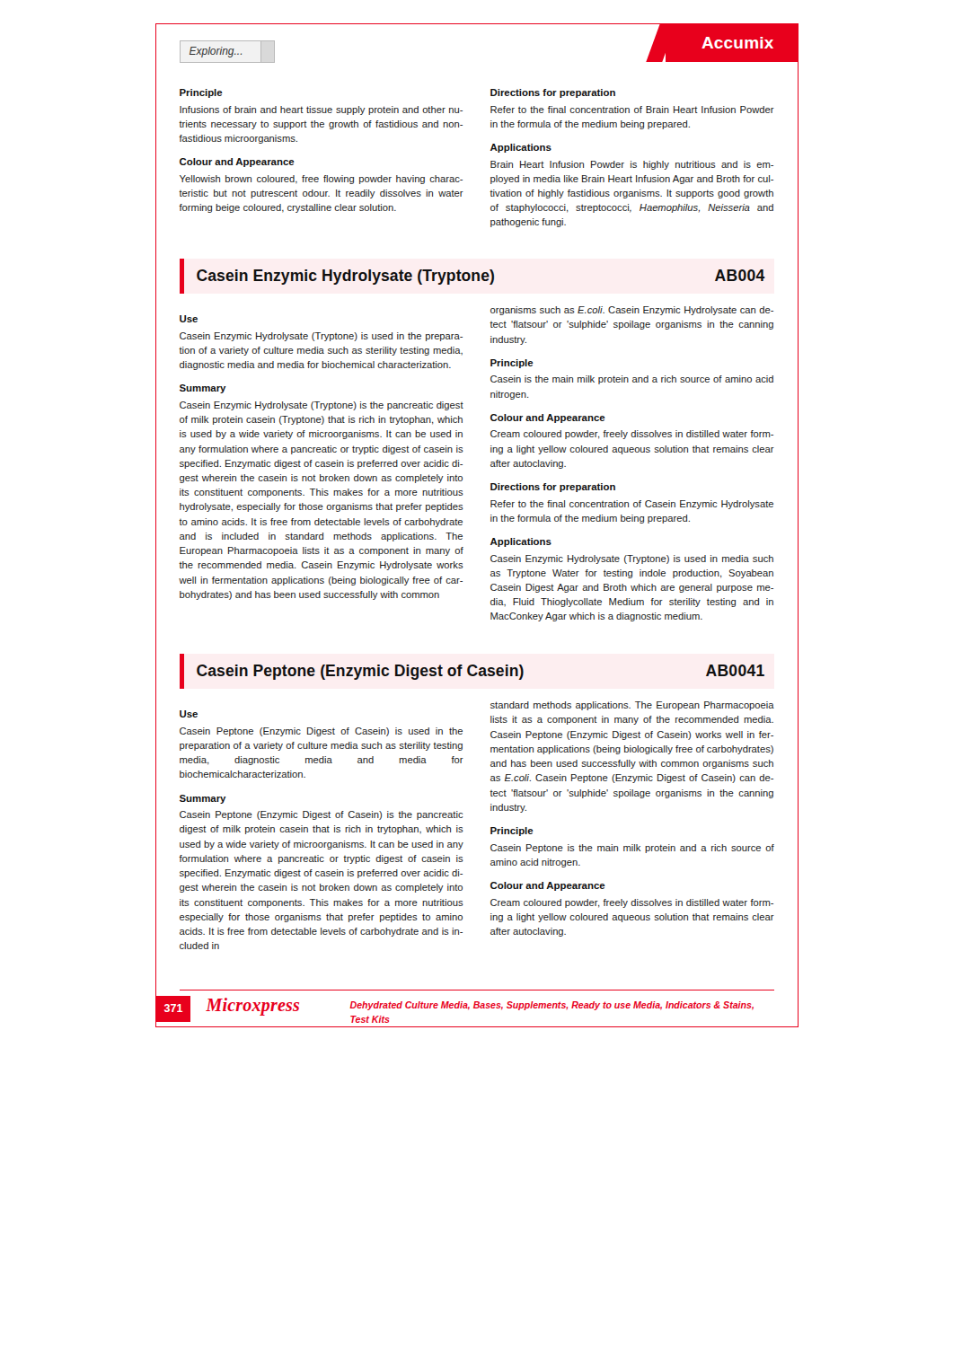Exploring... Accumix
Principle
Infusions of brain and heart tissue supply protein and other nutrients necessary to support the growth of fastidious and nonfastidious microorganisms.
Colour and Appearance
Yellowish brown coloured, free flowing powder having characteristic but not putrescent odour. It readily dissolves in water forming beige coloured, crystalline clear solution.
Directions for preparation
Refer to the final concentration of Brain Heart Infusion Powder in the formula of the medium being prepared.
Applications
Brain Heart Infusion Powder is highly nutritious and is employed in media like Brain Heart Infusion Agar and Broth for cultivation of highly fastidious organisms. It supports good growth of staphylococci, streptococci, Haemophilus, Neisseria and pathogenic fungi.
Casein Enzymic Hydrolysate (Tryptone) AB004
Use
Casein Enzymic Hydrolysate (Tryptone) is used in the preparation of a variety of culture media such as sterility testing media, diagnostic media and media for biochemical characterization.
Summary
Casein Enzymic Hydrolysate (Tryptone) is the pancreatic digest of milk protein casein (Tryptone) that is rich in trytophan, which is used by a wide variety of microorganisms. It can be used in any formulation where a pancreatic or tryptic digest of casein is specified. Enzymatic digest of casein is preferred over acidic digest wherein the casein is not broken down as completely into its constituent components. This makes for a more nutritious hydrolysate, especially for those organisms that prefer peptides to amino acids. It is free from detectable levels of carbohydrate and is included in standard methods applications. The European Pharmacopoeia lists it as a component in many of the recommended media. Casein Enzymic Hydrolysate works well in fermentation applications (being biologically free of carbohydrates) and has been used successfully with common
organisms such as E.coli. Casein Enzymic Hydrolysate can detect 'flatsour' or 'sulphide' spoilage organisms in the canning industry.
Principle
Casein is the main milk protein and a rich source of amino acid nitrogen.
Colour and Appearance
Cream coloured powder, freely dissolves in distilled water forming a light yellow coloured aqueous solution that remains clear after autoclaving.
Directions for preparation
Refer to the final concentration of Casein Enzymic Hydrolysate in the formula of the medium being prepared.
Applications
Casein Enzymic Hydrolysate (Tryptone) is used in media such as Tryptone Water for testing indole production, Soyabean Casein Digest Agar and Broth which are general purpose media, Fluid Thioglycollate Medium for sterility testing and in MacConkey Agar which is a diagnostic medium.
Casein Peptone (Enzymic Digest of Casein) AB0041
Use
Casein Peptone (Enzymic Digest of Casein) is used in the preparation of a variety of culture media such as sterility testing media, diagnostic media and media for biochemicalcharacterization.
Summary
Casein Peptone (Enzymic Digest of Casein) is the pancreatic digest of milk protein casein that is rich in trytophan, which is used by a wide variety of microorganisms. It can be used in any formulation where a pancreatic or tryptic digest of casein is specified. Enzymatic digest of casein is preferred over acidic digest wherein the casein is not broken down as completely into its constituent components. This makes for a more nutritious especially for those organisms that prefer peptides to amino acids. It is free from detectable levels of carbohydrate and is included in
standard methods applications. The European Pharmacopoeia lists it as a component in many of the recommended media. Casein Peptone (Enzymic Digest of Casein) works well in fermentation applications (being biologically free of carbohydrates) and has been used successfully with common organisms such as E.coli. Casein Peptone (Enzymic Digest of Casein) can detect 'flatsour' or 'sulphide' spoilage organisms in the canning industry.
Principle
Casein Peptone is the main milk protein and a rich source of amino acid nitrogen.
Colour and Appearance
Cream coloured powder, freely dissolves in distilled water forming a light yellow coloured aqueous solution that remains clear after autoclaving.
371 Microxpress Dehydrated Culture Media, Bases, Supplements, Ready to use Media, Indicators & Stains, Test Kits